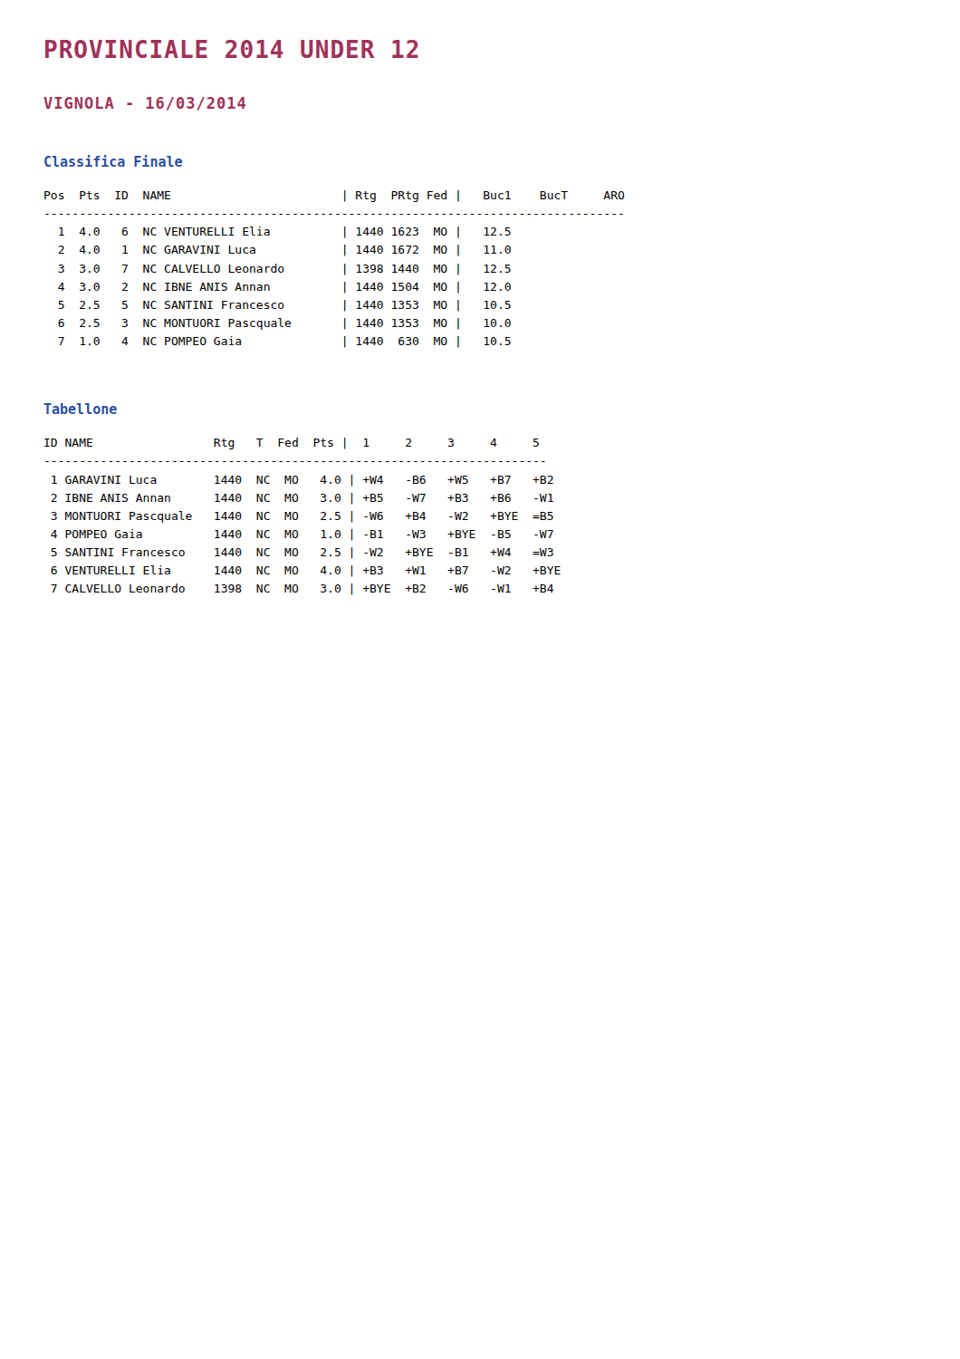PROVINCIALE 2014 UNDER 12
VIGNOLA - 16/03/2014
Classifica Finale
Pos  Pts  ID  NAME                        | Rtg  PRtg Fed |   Buc1    BucT     ARO
----------------------------------------------------------------------------------
  1  4.0   6  NC VENTURELLI Elia          | 1440 1623  MO |   12.5
  2  4.0   1  NC GARAVINI Luca            | 1440 1672  MO |   11.0
  3  3.0   7  NC CALVELLO Leonardo        | 1398 1440  MO |   12.5
  4  3.0   2  NC IBNE ANIS Annan          | 1440 1504  MO |   12.0
  5  2.5   5  NC SANTINI Francesco        | 1440 1353  MO |   10.5
  6  2.5   3  NC MONTUORI Pascquale       | 1440 1353  MO |   10.0
  7  1.0   4  NC POMPEO Gaia              | 1440  630  MO |   10.5
Tabellone
ID NAME                 Rtg   T  Fed  Pts |  1     2     3     4     5
-----------------------------------------------------------------------
 1 GARAVINI Luca        1440  NC  MO   4.0 | +W4   -B6   +W5   +B7   +B2
 2 IBNE ANIS Annan      1440  NC  MO   3.0 | +B5   -W7   +B3   +B6   -W1
 3 MONTUORI Pascquale   1440  NC  MO   2.5 | -W6   +B4   -W2   +BYE  =B5
 4 POMPEO Gaia          1440  NC  MO   1.0 | -B1   -W3   +BYE  -B5   -W7
 5 SANTINI Francesco    1440  NC  MO   2.5 | -W2   +BYE  -B1   +W4   =W3
 6 VENTURELLI Elia      1440  NC  MO   4.0 | +B3   +W1   +B7   -W2   +BYE
 7 CALVELLO Leonardo    1398  NC  MO   3.0 | +BYE  +B2   -W6   -W1   +B4